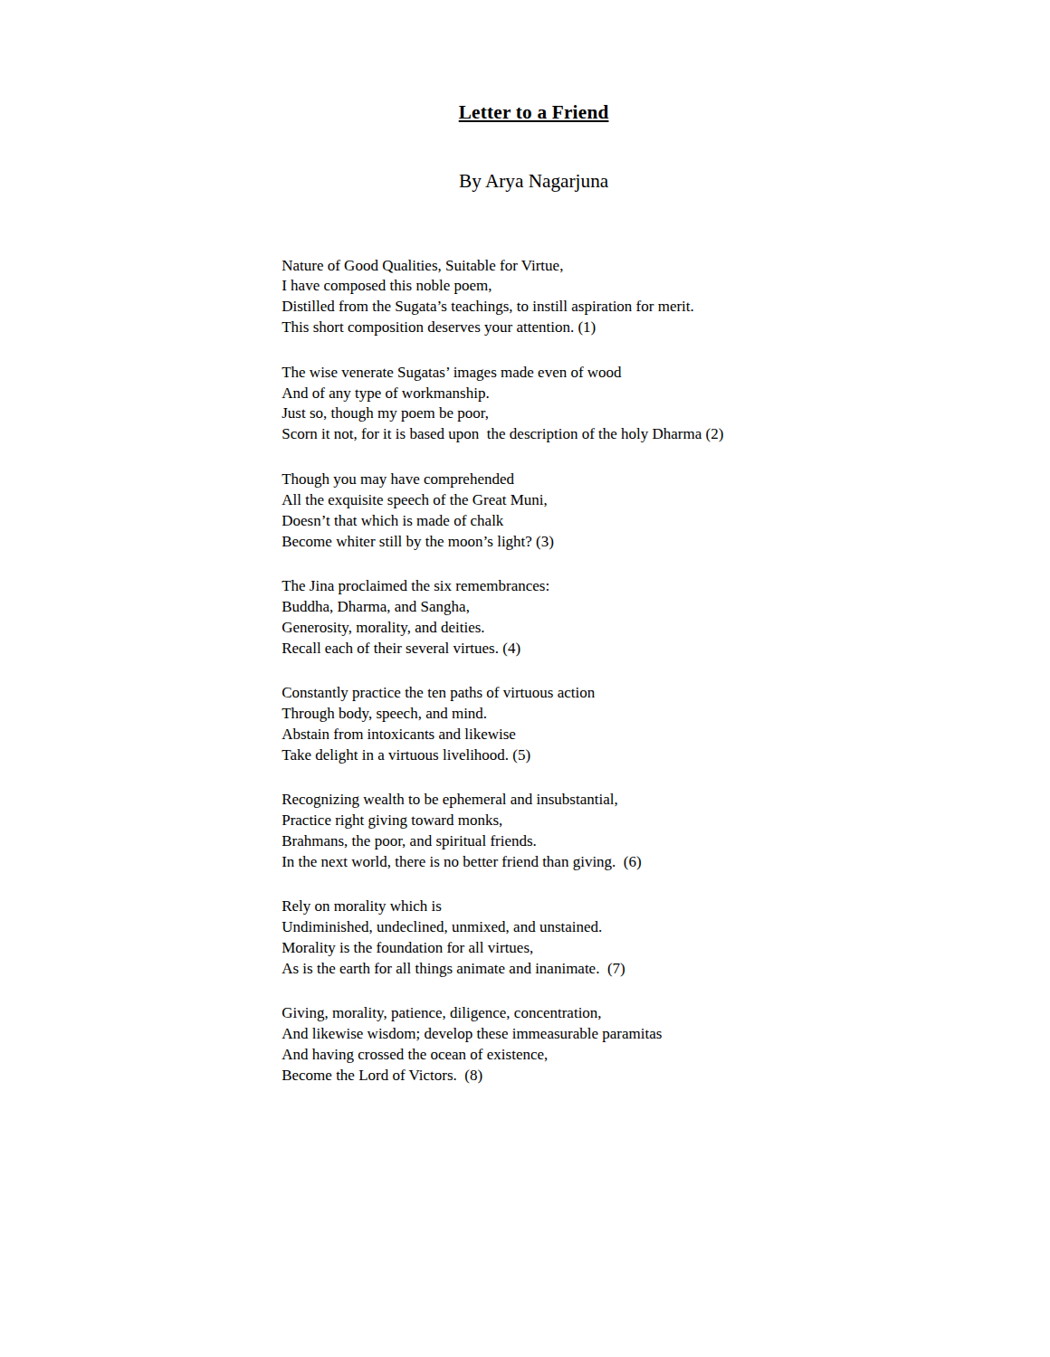Letter to a Friend
By Arya Nagarjuna
Nature of Good Qualities, Suitable for Virtue,
I have composed this noble poem,
Distilled from the Sugata’s teachings, to instill aspiration for merit.
This short composition deserves your attention. (1)
The wise venerate Sugatas’ images made even of wood
And of any type of workmanship.
Just so, though my poem be poor,
Scorn it not, for it is based upon the description of the holy Dharma (2)
Though you may have comprehended
All the exquisite speech of the Great Muni,
Doesn’t that which is made of chalk
Become whiter still by the moon’s light? (3)
The Jina proclaimed the six remembrances:
Buddha, Dharma, and Sangha,
Generosity, morality, and deities.
Recall each of their several virtues. (4)
Constantly practice the ten paths of virtuous action
Through body, speech, and mind.
Abstain from intoxicants and likewise
Take delight in a virtuous livelihood. (5)
Recognizing wealth to be ephemeral and insubstantial,
Practice right giving toward monks,
Brahmans, the poor, and spiritual friends.
In the next world, there is no better friend than giving. (6)
Rely on morality which is
Undiminished, undeclined, unmixed, and unstained.
Morality is the foundation for all virtues,
As is the earth for all things animate and inanimate. (7)
Giving, morality, patience, diligence, concentration,
And likewise wisdom; develop these immeasurable paramitas
And having crossed the ocean of existence,
Become the Lord of Victors. (8)